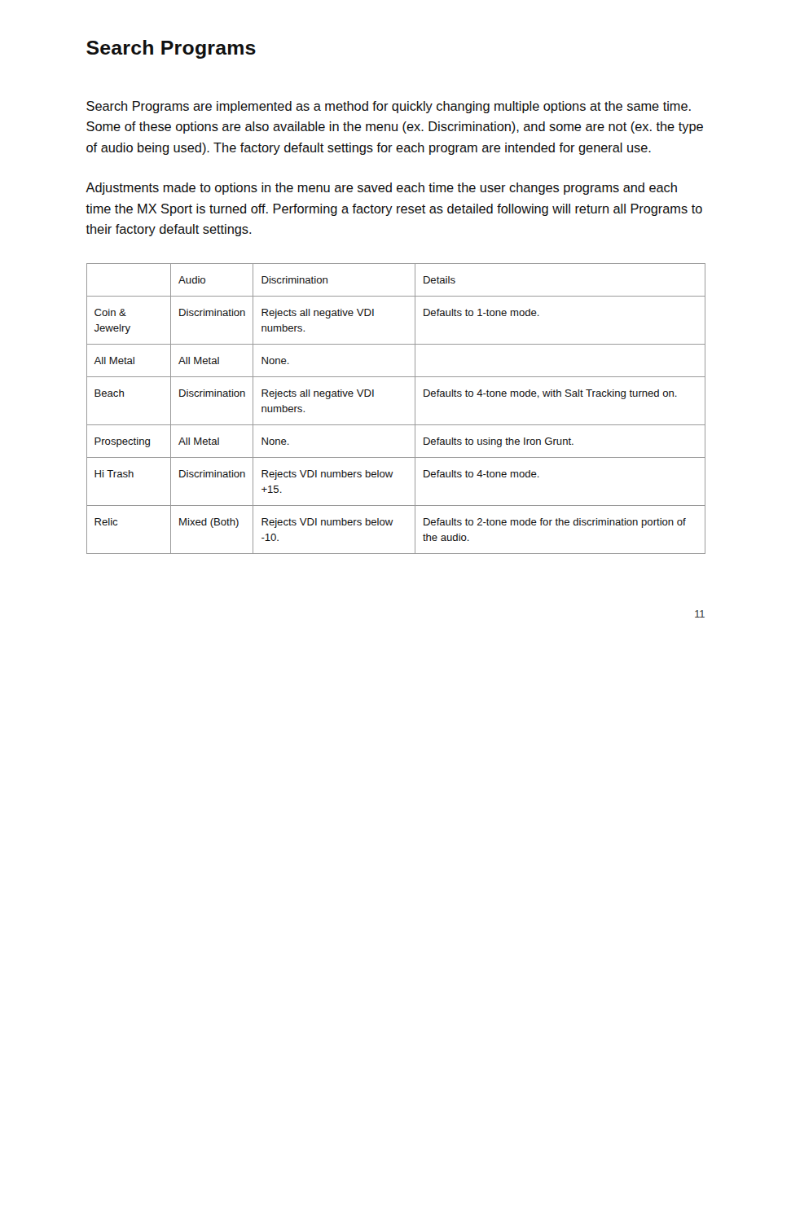Search Programs
Search Programs are implemented as a method for quickly changing multiple options at the same time. Some of these options are also available in the menu (ex. Discrimination), and some are not (ex. the type of audio being used). The factory default settings for each program are intended for general use.
Adjustments made to options in the menu are saved each time the user changes programs and each time the MX Sport is turned off. Performing a factory reset as detailed following will return all Programs to their factory default settings.
| | Audio | Discrimination | Details |
| --- | --- | --- | --- |
| Coin & Jewelry | Discrimination | Rejects all negative VDI numbers. | Defaults to 1-tone mode. |
| All Metal | All Metal | None. | |
| Beach | Discrimination | Rejects all negative VDI numbers. | Defaults to 4-tone mode, with Salt Tracking turned on. |
| Prospecting | All Metal | None. | Defaults to using the Iron Grunt. |
| Hi Trash | Discrimination | Rejects VDI numbers below +15. | Defaults to 4-tone mode. |
| Relic | Mixed (Both) | Rejects VDI numbers below -10. | Defaults to 2-tone mode for the discrimination portion of the audio. |
11